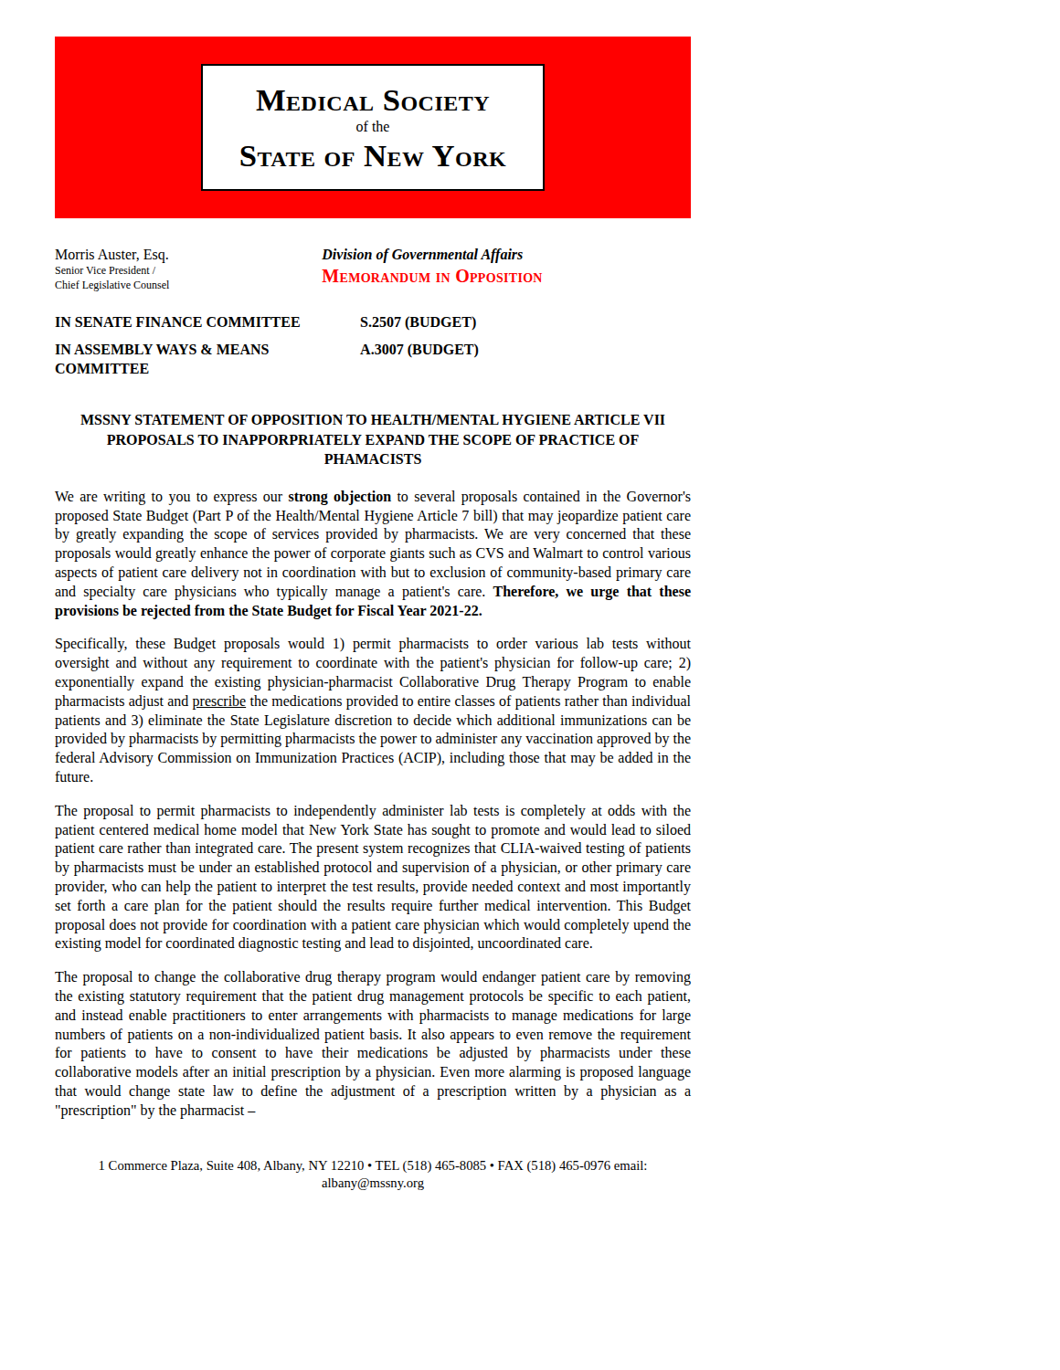Medical Society
of the
State of New York
| Morris Auster, Esq. Senior Vice President / Chief Legislative Counsel | Division of Governmental Affairs Memorandum in Opposition |
| IN SENATE FINANCE COMMITTEE | S.2507 (BUDGET) |
| IN ASSEMBLY WAYS & MEANS COMMITTEE | A.3007 (BUDGET) |
MSSNY STATEMENT OF OPPOSITION TO HEALTH/MENTAL HYGIENE ARTICLE VII PROPOSALS TO INAPPORPRIATELY EXPAND THE SCOPE OF PRACTICE OF PHAMACISTS
We are writing to you to express our strong objection to several proposals contained in the Governor's proposed State Budget (Part P of the Health/Mental Hygiene Article 7 bill) that may jeopardize patient care by greatly expanding the scope of services provided by pharmacists. We are very concerned that these proposals would greatly enhance the power of corporate giants such as CVS and Walmart to control various aspects of patient care delivery not in coordination with but to exclusion of community-based primary care and specialty care physicians who typically manage a patient's care. Therefore, we urge that these provisions be rejected from the State Budget for Fiscal Year 2021-22.
Specifically, these Budget proposals would 1) permit pharmacists to order various lab tests without oversight and without any requirement to coordinate with the patient's physician for follow-up care; 2) exponentially expand the existing physician-pharmacist Collaborative Drug Therapy Program to enable pharmacists adjust and prescribe the medications provided to entire classes of patients rather than individual patients and 3) eliminate the State Legislature discretion to decide which additional immunizations can be provided by pharmacists by permitting pharmacists the power to administer any vaccination approved by the federal Advisory Commission on Immunization Practices (ACIP), including those that may be added in the future.
The proposal to permit pharmacists to independently administer lab tests is completely at odds with the patient centered medical home model that New York State has sought to promote and would lead to siloed patient care rather than integrated care. The present system recognizes that CLIA-waived testing of patients by pharmacists must be under an established protocol and supervision of a physician, or other primary care provider, who can help the patient to interpret the test results, provide needed context and most importantly set forth a care plan for the patient should the results require further medical intervention. This Budget proposal does not provide for coordination with a patient care physician which would completely upend the existing model for coordinated diagnostic testing and lead to disjointed, uncoordinated care.
The proposal to change the collaborative drug therapy program would endanger patient care by removing the existing statutory requirement that the patient drug management protocols be specific to each patient, and instead enable practitioners to enter arrangements with pharmacists to manage medications for large numbers of patients on a non-individualized patient basis. It also appears to even remove the requirement for patients to have to consent to have their medications be adjusted by pharmacists under these collaborative models after an initial prescription by a physician. Even more alarming is proposed language that would change state law to define the adjustment of a prescription written by a physician as a "prescription" by the pharmacist –
1 Commerce Plaza, Suite 408, Albany, NY 12210 • TEL (518) 465-8085 • FAX (518) 465-0976 email: albany@mssny.org